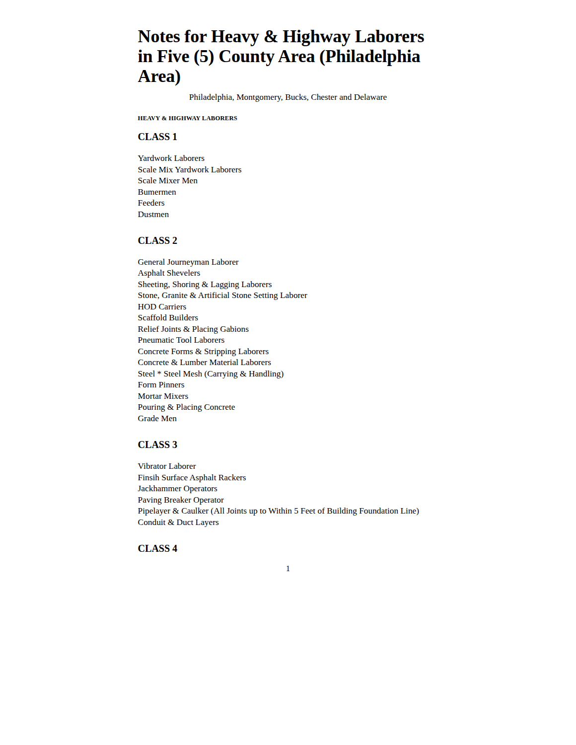Notes for Heavy & Highway Laborers in Five (5) County Area (Philadelphia Area)
Philadelphia, Montgomery, Bucks, Chester and Delaware
Heavy & Highway Laborers
CLASS 1
Yardwork Laborers
Scale Mix Yardwork Laborers
Scale Mixer Men
Bumermen
Feeders
Dustmen
CLASS 2
General Journeyman Laborer
Asphalt Shevelers
Sheeting, Shoring & Lagging Laborers
Stone, Granite & Artificial Stone Setting Laborer
HOD Carriers
Scaffold Builders
Relief Joints & Placing Gabions
Pneumatic Tool Laborers
Concrete Forms & Stripping Laborers
Concrete & Lumber Material Laborers
Steel * Steel Mesh (Carrying & Handling)
Form Pinners
Mortar Mixers
Pouring & Placing Concrete
Grade Men
CLASS 3
Vibrator Laborer
Finsih Surface Asphalt Rackers
Jackhammer Operators
Paving Breaker Operator
Pipelayer & Caulker (All Joints up to Within 5 Feet of Building Foundation Line)
Conduit & Duct Layers
CLASS 4
1